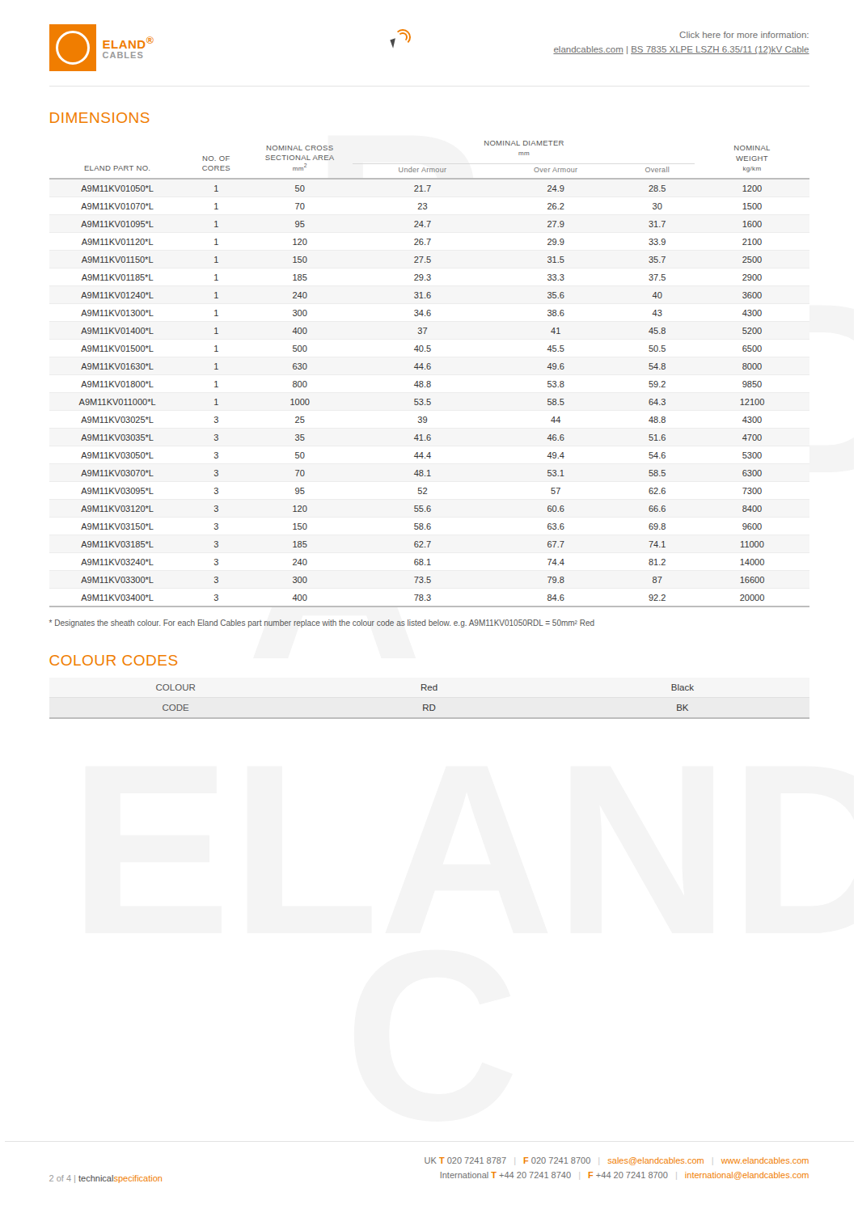R ELAND A ELAND C
ELAND®CABLES
Click here for more information:
elandcables.com | BS 7835 XLPE LSZH 6.35/11 (12)kV Cable
DIMENSIONS
| ELAND PART NO. | NO. OF CORES | NOMINAL CROSS SECTIONAL AREA mm 2 | NOMINAL DIAMETER mm | NOMINAL WEIGHT kg/km |
| --- | --- | --- | --- | --- |
| Under Armour | Over Armour | Overall |
| A9M11KV01050*L | 1 | 50 | 21.7 | 24.9 | 28.5 | 1200 |
| A9M11KV01070*L | 1 | 70 | 23 | 26.2 | 30 | 1500 |
| A9M11KV01095*L | 1 | 95 | 24.7 | 27.9 | 31.7 | 1600 |
| A9M11KV01120*L | 1 | 120 | 26.7 | 29.9 | 33.9 | 2100 |
| A9M11KV01150*L | 1 | 150 | 27.5 | 31.5 | 35.7 | 2500 |
| A9M11KV01185*L | 1 | 185 | 29.3 | 33.3 | 37.5 | 2900 |
| A9M11KV01240*L | 1 | 240 | 31.6 | 35.6 | 40 | 3600 |
| A9M11KV01300*L | 1 | 300 | 34.6 | 38.6 | 43 | 4300 |
| A9M11KV01400*L | 1 | 400 | 37 | 41 | 45.8 | 5200 |
| A9M11KV01500*L | 1 | 500 | 40.5 | 45.5 | 50.5 | 6500 |
| A9M11KV01630*L | 1 | 630 | 44.6 | 49.6 | 54.8 | 8000 |
| A9M11KV01800*L | 1 | 800 | 48.8 | 53.8 | 59.2 | 9850 |
| A9M11KV011000*L | 1 | 1000 | 53.5 | 58.5 | 64.3 | 12100 |
| A9M11KV03025*L | 3 | 25 | 39 | 44 | 48.8 | 4300 |
| A9M11KV03035*L | 3 | 35 | 41.6 | 46.6 | 51.6 | 4700 |
| A9M11KV03050*L | 3 | 50 | 44.4 | 49.4 | 54.6 | 5300 |
| A9M11KV03070*L | 3 | 70 | 48.1 | 53.1 | 58.5 | 6300 |
| A9M11KV03095*L | 3 | 95 | 52 | 57 | 62.6 | 7300 |
| A9M11KV03120*L | 3 | 120 | 55.6 | 60.6 | 66.6 | 8400 |
| A9M11KV03150*L | 3 | 150 | 58.6 | 63.6 | 69.8 | 9600 |
| A9M11KV03185*L | 3 | 185 | 62.7 | 67.7 | 74.1 | 11000 |
| A9M11KV03240*L | 3 | 240 | 68.1 | 74.4 | 81.2 | 14000 |
| A9M11KV03300*L | 3 | 300 | 73.5 | 79.8 | 87 | 16600 |
| A9M11KV03400*L | 3 | 400 | 78.3 | 84.6 | 92.2 | 20000 |
* Designates the sheath colour. For each Eland Cables part number replace with the colour code as listed below. e.g. A9M11KV01050RDL = 50mm² Red
COLOUR CODES
| COLOUR | Red | Black |
| CODE | RD | BK |
2 of 4 | technical specification
UK T 020 7241 8787 | F 020 7241 8700 | sales@elandcables.com | www.elandcables.com
International T +44 20 7241 8740 | F +44 20 7241 8700 | international@elandcables.com